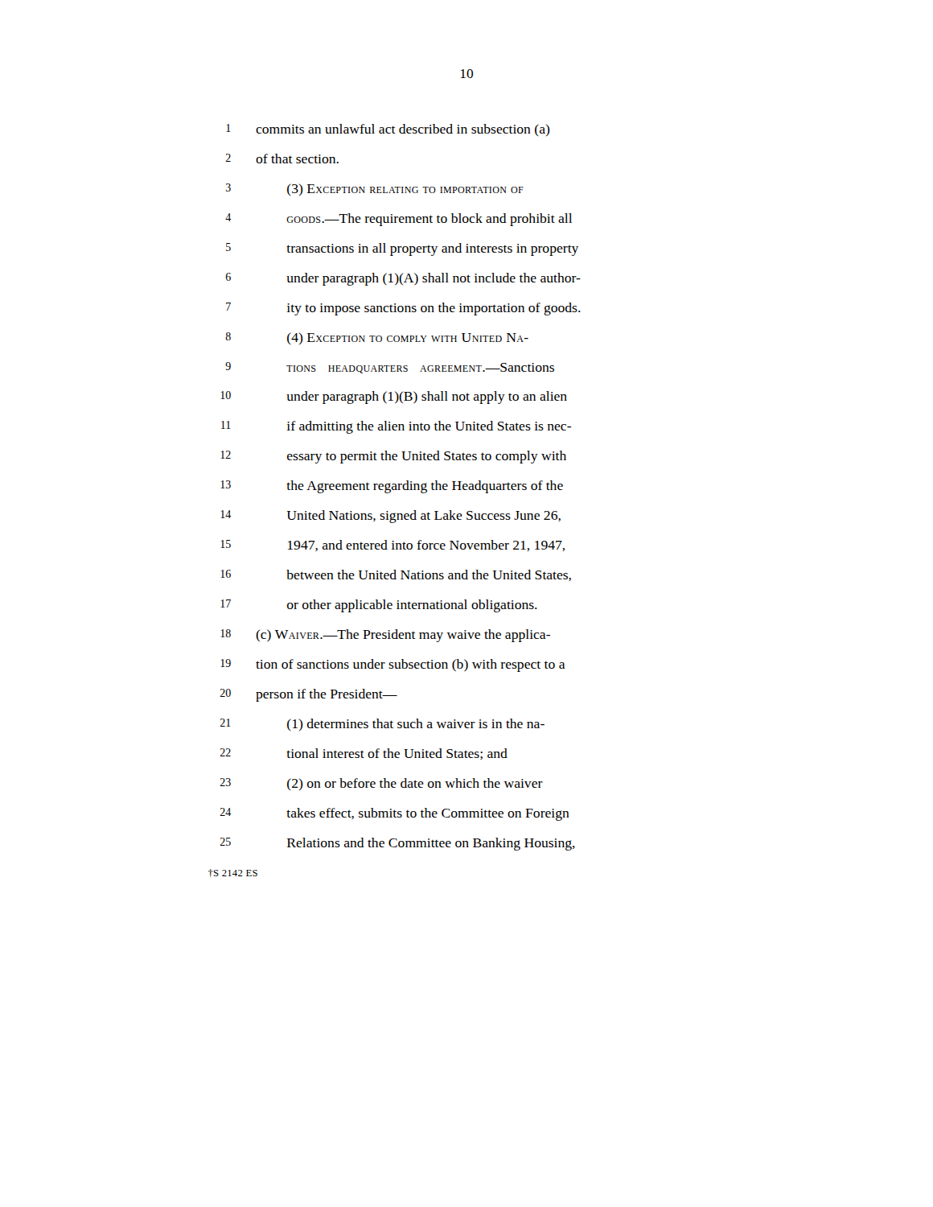10
commits an unlawful act described in subsection (a)
of that section.
(3) Exception relating to importation of
goods.—The requirement to block and prohibit all
transactions in all property and interests in property
under paragraph (1)(A) shall not include the author-
ity to impose sanctions on the importation of goods.
(4) Exception to comply with United Na-
tions headquarters agreement.—Sanctions
under paragraph (1)(B) shall not apply to an alien
if admitting the alien into the United States is nec-
essary to permit the United States to comply with
the Agreement regarding the Headquarters of the
United Nations, signed at Lake Success June 26,
1947, and entered into force November 21, 1947,
between the United Nations and the United States,
or other applicable international obligations.
(c) Waiver.—The President may waive the applica-
tion of sanctions under subsection (b) with respect to a
person if the President—
(1) determines that such a waiver is in the na-
tional interest of the United States; and
(2) on or before the date on which the waiver
takes effect, submits to the Committee on Foreign
Relations and the Committee on Banking Housing,
†S 2142 ES